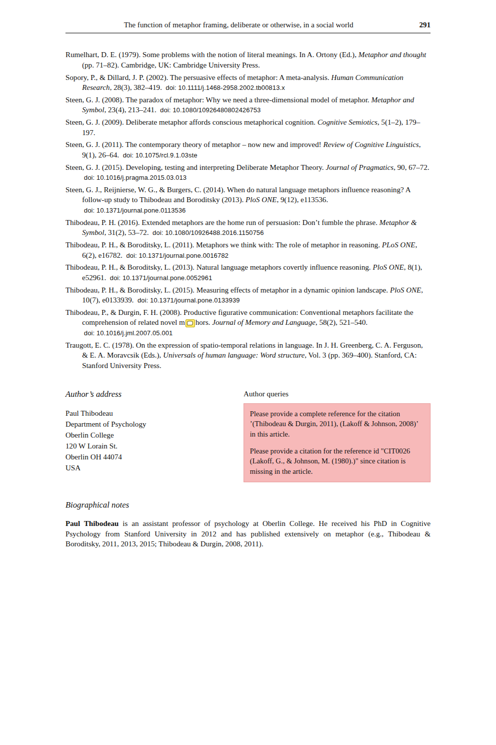The function of metaphor framing, deliberate or otherwise, in a social world 291
Rumelhart, D. E. (1979). Some problems with the notion of literal meanings. In A. Ortony (Ed.), Metaphor and thought (pp. 71–82). Cambridge, UK: Cambridge University Press.
Sopory, P., & Dillard, J. P. (2002). The persuasive effects of metaphor: A meta-analysis. Human Communication Research, 28(3), 382–419. doi: 10.1111/j.1468-2958.2002.tb00813.x
Steen, G. J. (2008). The paradox of metaphor: Why we need a three-dimensional model of metaphor. Metaphor and Symbol, 23(4), 213–241. doi: 10.1080/10926480802426753
Steen, G. J. (2009). Deliberate metaphor affords conscious metaphorical cognition. Cognitive Semiotics, 5(1–2), 179–197.
Steen, G. J. (2011). The contemporary theory of metaphor – now new and improved! Review of Cognitive Linguistics, 9(1), 26–64. doi: 10.1075/rcl.9.1.03ste
Steen, G. J. (2015). Developing, testing and interpreting Deliberate Metaphor Theory. Journal of Pragmatics, 90, 67–72. doi: 10.1016/j.pragma.2015.03.013
Steen, G. J., Reijnierse, W. G., & Burgers, C. (2014). When do natural language metaphors influence reasoning? A follow-up study to Thibodeau and Boroditsky (2013). PloS ONE, 9(12), e113536. doi: 10.1371/journal.pone.0113536
Thibodeau, P. H. (2016). Extended metaphors are the home run of persuasion: Don’t fumble the phrase. Metaphor & Symbol, 31(2), 53–72. doi: 10.1080/10926488.2016.1150756
Thibodeau, P. H., & Boroditsky, L. (2011). Metaphors we think with: The role of metaphor in reasoning. PLoS ONE, 6(2), e16782. doi: 10.1371/journal.pone.0016782
Thibodeau, P. H., & Boroditsky, L. (2013). Natural language metaphors covertly influence reasoning. PloS ONE, 8(1), e52961. doi: 10.1371/journal.pone.0052961
Thibodeau, P. H., & Boroditsky, L. (2015). Measuring effects of metaphor in a dynamic opinion landscape. PloS ONE, 10(7), e0133939. doi: 10.1371/journal.pone.0133939
Thibodeau, P., & Durgin, F. H. (2008). Productive figurative communication: Conventional metaphors facilitate the comprehension of related novel m hors. Journal of Memory and Language, 58(2), 521–540. doi: 10.1016/j.jml.2007.05.001
Traugott, E. C. (1978). On the expression of spatio-temporal relations in language. In J. H. Greenberg, C. A. Ferguson, & E. A. Moravcsik (Eds.), Universals of human language: Word structure, Vol. 3 (pp. 369–400). Stanford, CA: Stanford University Press.
Author’s address
Paul Thibodeau
Department of Psychology
Oberlin College
120 W Lorain St.
Oberlin OH 44074
USA
Author queries
Please provide a complete reference for the citation ’(Thibodeau & Durgin, 2011), (Lakoff & Johnson, 2008)’ in this article.
Please provide a citation for the reference id "CIT0026 (Lakoff, G., & Johnson, M. (1980).)" since citation is missing in the article.
Biographical notes
Paul Thibodeau is an assistant professor of psychology at Oberlin College. He received his PhD in Cognitive Psychology from Stanford University in 2012 and has published extensively on metaphor (e.g., Thibodeau & Boroditsky, 2011, 2013, 2015; Thibodeau & Durgin, 2008, 2011).